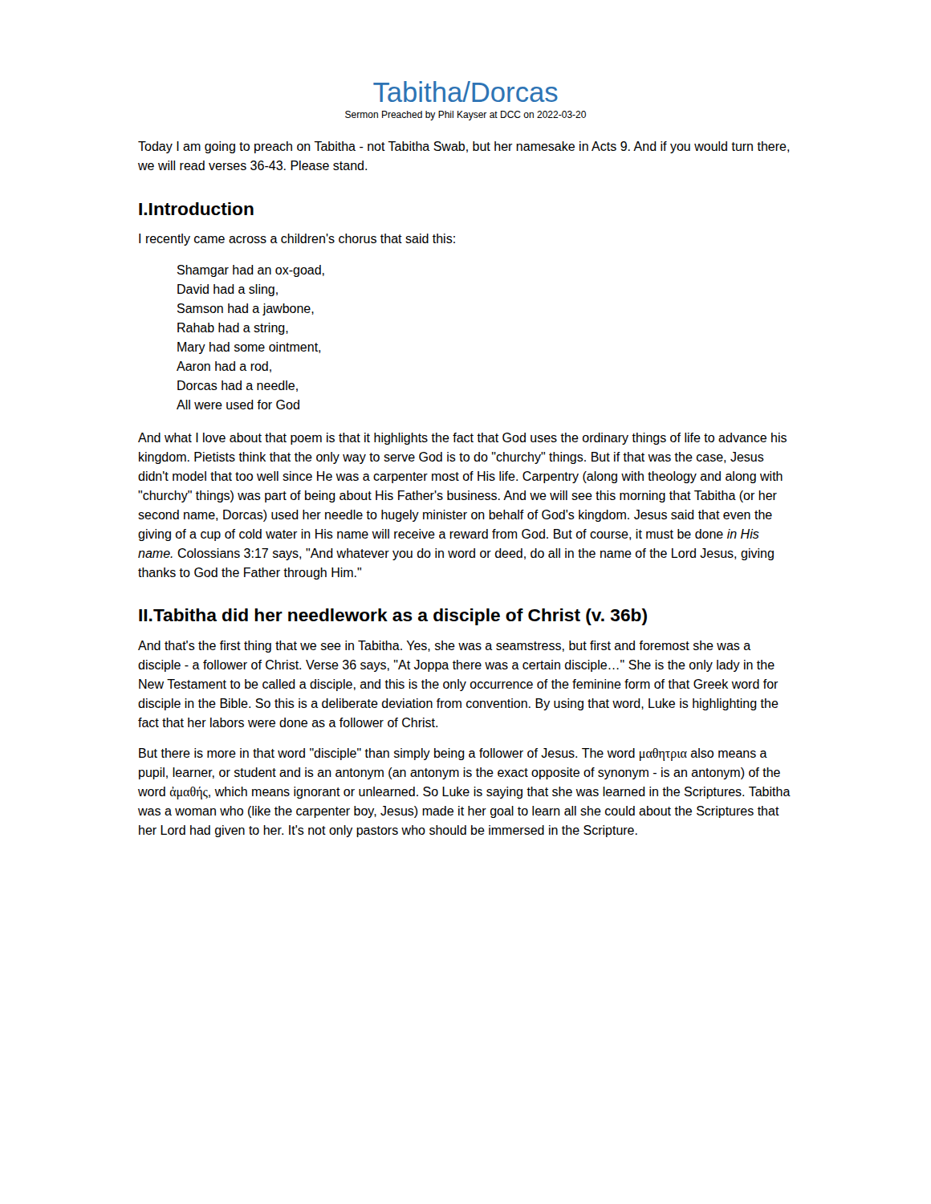Tabitha/Dorcas
Sermon Preached by Phil Kayser at DCC on 2022-03-20
Today I am going to preach on Tabitha - not Tabitha Swab, but her namesake in Acts 9. And if you would turn there, we will read verses 36-43. Please stand.
I.Introduction
I recently came across a children's chorus that said this:
Shamgar had an ox-goad,
David had a sling,
Samson had a jawbone,
Rahab had a string,
Mary had some ointment,
Aaron had a rod,
Dorcas had a needle,
All were used for God
And what I love about that poem is that it highlights the fact that God uses the ordinary things of life to advance his kingdom. Pietists think that the only way to serve God is to do "churchy" things. But if that was the case, Jesus didn't model that too well since He was a carpenter most of His life. Carpentry (along with theology and along with "churchy" things) was part of being about His Father's business. And we will see this morning that Tabitha (or her second name, Dorcas) used her needle to hugely minister on behalf of God's kingdom. Jesus said that even the giving of a cup of cold water in His name will receive a reward from God. But of course, it must be done in His name. Colossians 3:17 says, "And whatever you do in word or deed, do all in the name of the Lord Jesus, giving thanks to God the Father through Him."
II.Tabitha did her needlework as a disciple of Christ (v. 36b)
And that's the first thing that we see in Tabitha. Yes, she was a seamstress, but first and foremost she was a disciple - a follower of Christ. Verse 36 says, "At Joppa there was a certain disciple…" She is the only lady in the New Testament to be called a disciple, and this is the only occurrence of the feminine form of that Greek word for disciple in the Bible. So this is a deliberate deviation from convention. By using that word, Luke is highlighting the fact that her labors were done as a follower of Christ.
But there is more in that word "disciple" than simply being a follower of Jesus. The word μαθητρια also means a pupil, learner, or student and is an antonym (an antonym is the exact opposite of synonym - is an antonym) of the word ἀμαθής, which means ignorant or unlearned. So Luke is saying that she was learned in the Scriptures. Tabitha was a woman who (like the carpenter boy, Jesus) made it her goal to learn all she could about the Scriptures that her Lord had given to her. It's not only pastors who should be immersed in the Scripture.